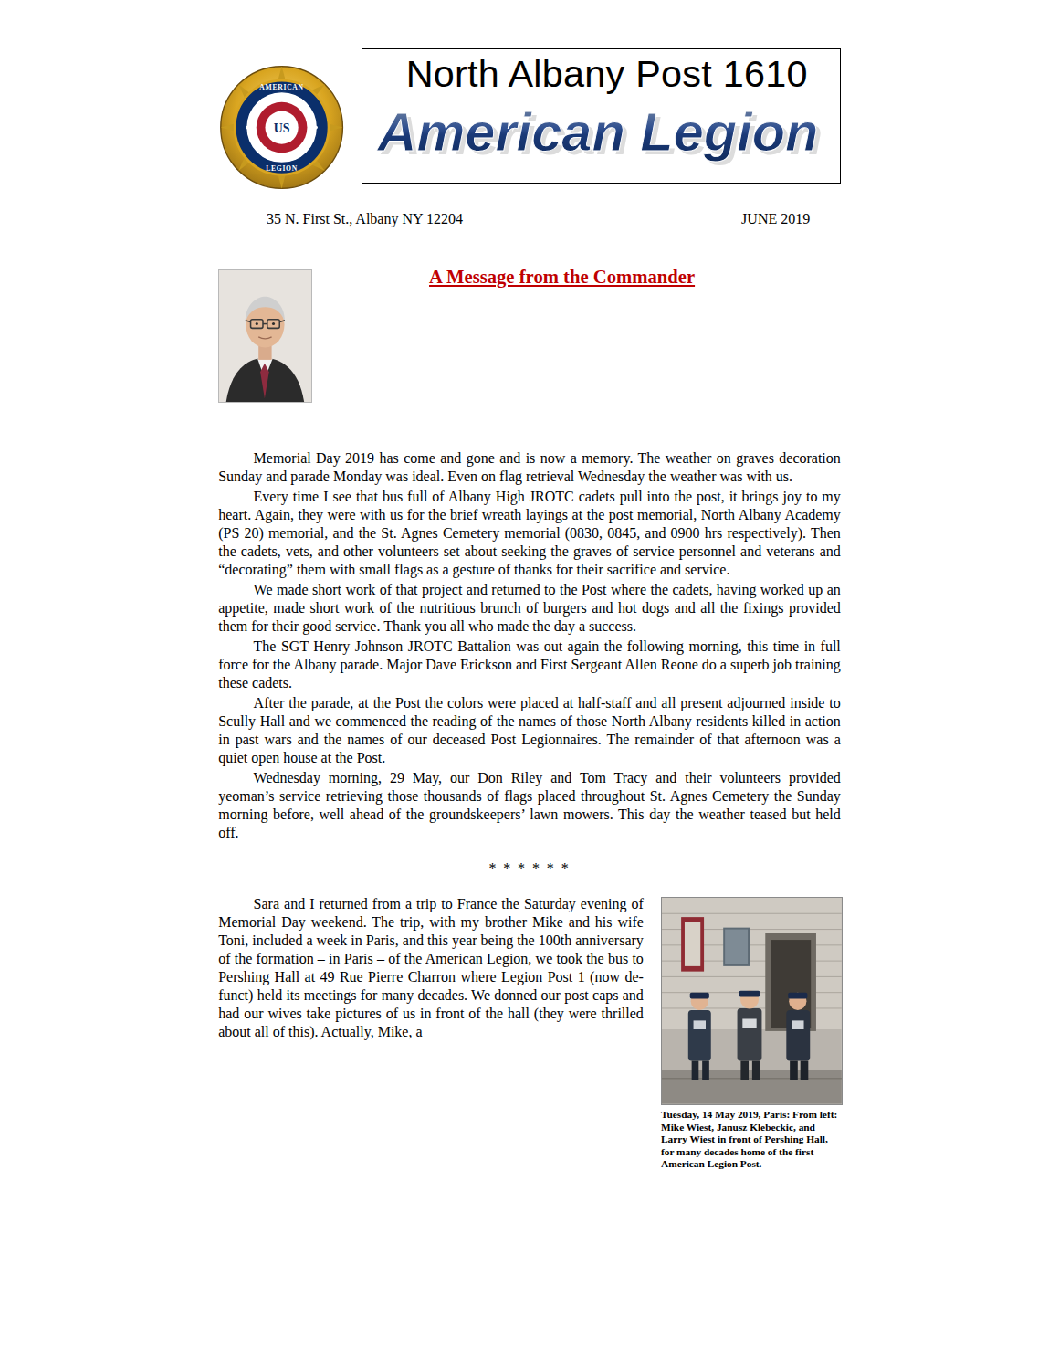US AMERICAN LEGION
North Albany Post 1610
American Legion American Legion
35 N. First St., Albany NY 12204 JUNE 2019
A Message from the Commander
Memorial Day 2019 has come and gone and is now a memory. The weather on graves decoration Sunday and parade Monday was ideal. Even on flag retrieval Wednesday the weather was with us.
Every time I see that bus full of Albany High JROTC cadets pull into the post, it brings joy to my heart. Again, they were with us for the brief wreath layings at the post memorial, North Albany Academy (PS 20) memorial, and the St. Agnes Cemetery memorial (0830, 0845, and 0900 hrs respectively). Then the cadets, vets, and other volunteers set about seeking the graves of service personnel and veterans and “decorating” them with small flags as a gesture of thanks for their sacrifice and service.
We made short work of that project and returned to the Post where the cadets, having worked up an appetite, made short work of the nutritious brunch of burgers and hot dogs and all the fixings provided them for their good service. Thank you all who made the day a success.
The SGT Henry Johnson JROTC Battalion was out again the following morning, this time in full force for the Albany parade. Major Dave Erickson and First Sergeant Allen Reone do a superb job training these cadets.
After the parade, at the Post the colors were placed at half-staff and all present adjourned inside to Scully Hall and we commenced the reading of the names of those North Albany residents killed in action in past wars and the names of our deceased Post Legionnaires. The remainder of that afternoon was a quiet open house at the Post.
Wednesday morning, 29 May, our Don Riley and Tom Tracy and their volunteers provided yeoman’s service retrieving those thousands of flags placed throughout St. Agnes Cemetery the Sunday morning before, well ahead of the groundskeepers’ lawn mowers. This day the weather teased but held off.
* * * * * *
Tuesday, 14 May 2019, Paris: From left: Mike Wiest, Janusz Klebeckic, and Larry Wiest in front of Pershing Hall, for many decades home of the first American Legion Post.
Sara and I returned from a trip to France the Saturday evening of Memorial Day weekend. The trip, with my brother Mike and his wife Toni, included a week in Paris, and this year being the 100th anniversary of the formation – in Paris – of the American Legion, we took the bus to Pershing Hall at 49 Rue Pierre Charron where Legion Post 1 (now defunct) held its meetings for many decades. We donned our post caps and had our wives take pictures of us in front of the hall (they were thrilled about all of this). Actually, Mike, a